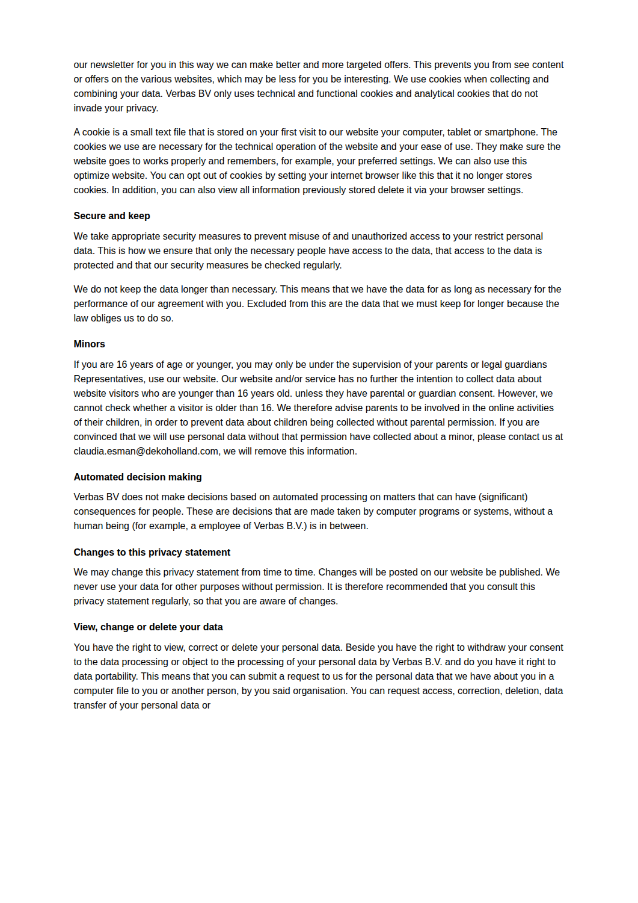our newsletter for you in this way we can make better and more targeted offers. This prevents you from see content or offers on the various websites, which may be less for you be interesting. We use cookies when collecting and combining your data. Verbas BV only uses technical and functional cookies and analytical cookies that do not invade your privacy.
A cookie is a small text file that is stored on your first visit to our website your computer, tablet or smartphone. The cookies we use are necessary for the technical operation of the website and your ease of use. They make sure the website goes to works properly and remembers, for example, your preferred settings. We can also use this optimize website. You can opt out of cookies by setting your internet browser like this that it no longer stores cookies. In addition, you can also view all information previously stored delete it via your browser settings.
Secure and keep
We take appropriate security measures to prevent misuse of and unauthorized access to your restrict personal data. This is how we ensure that only the necessary people have access to the data, that access to the data is protected and that our security measures be checked regularly.
We do not keep the data longer than necessary. This means that we have the data for as long as necessary for the performance of our agreement with you. Excluded from this are the data that we must keep for longer because the law obliges us to do so.
Minors
If you are 16 years of age or younger, you may only be under the supervision of your parents or legal guardians Representatives, use our website. Our website and/or service has no further the intention to collect data about website visitors who are younger than 16 years old. unless they have parental or guardian consent. However, we cannot check whether a visitor is older than 16. We therefore advise parents to be involved in the online activities of their children, in order to prevent data about children being collected without parental permission. If you are convinced that we will use personal data without that permission have collected about a minor, please contact us at claudia.esman@dekoholland.com, we will remove this information.
Automated decision making
Verbas BV does not make decisions based on automated processing on matters that can have (significant) consequences for people. These are decisions that are made taken by computer programs or systems, without a human being (for example, a employee of Verbas B.V.) is in between.
Changes to this privacy statement
We may change this privacy statement from time to time. Changes will be posted on our website be published. We never use your data for other purposes without permission. It is therefore recommended that you consult this privacy statement regularly, so that you are aware of changes.
View, change or delete your data
You have the right to view, correct or delete your personal data. Beside you have the right to withdraw your consent to the data processing or object to the processing of your personal data by Verbas B.V. and do you have it right to data portability. This means that you can submit a request to us for the personal data that we have about you in a computer file to you or another person, by you said organisation. You can request access, correction, deletion, data transfer of your personal data or